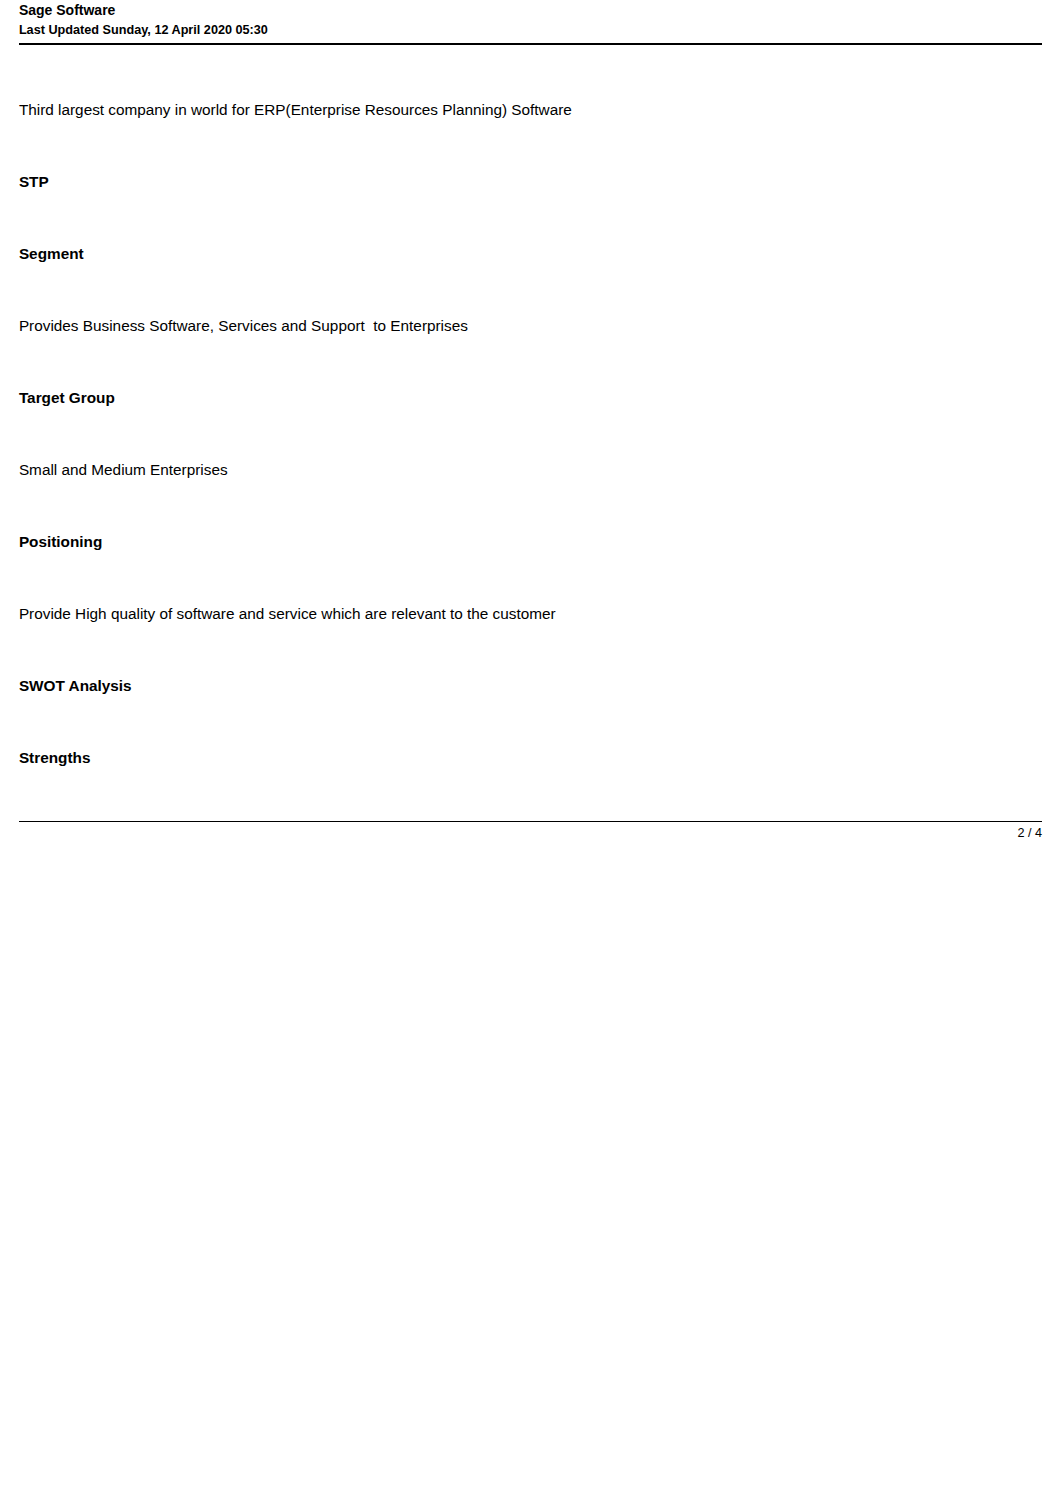Sage Software
Last Updated Sunday, 12 April 2020 05:30
Third largest company in world for ERP(Enterprise Resources Planning) Software
STP
Segment
Provides Business Software, Services and Support to Enterprises
Target Group
Small and Medium Enterprises
Positioning
Provide High quality of software and service which are relevant to the customer
SWOT Analysis
Strengths
2 / 4